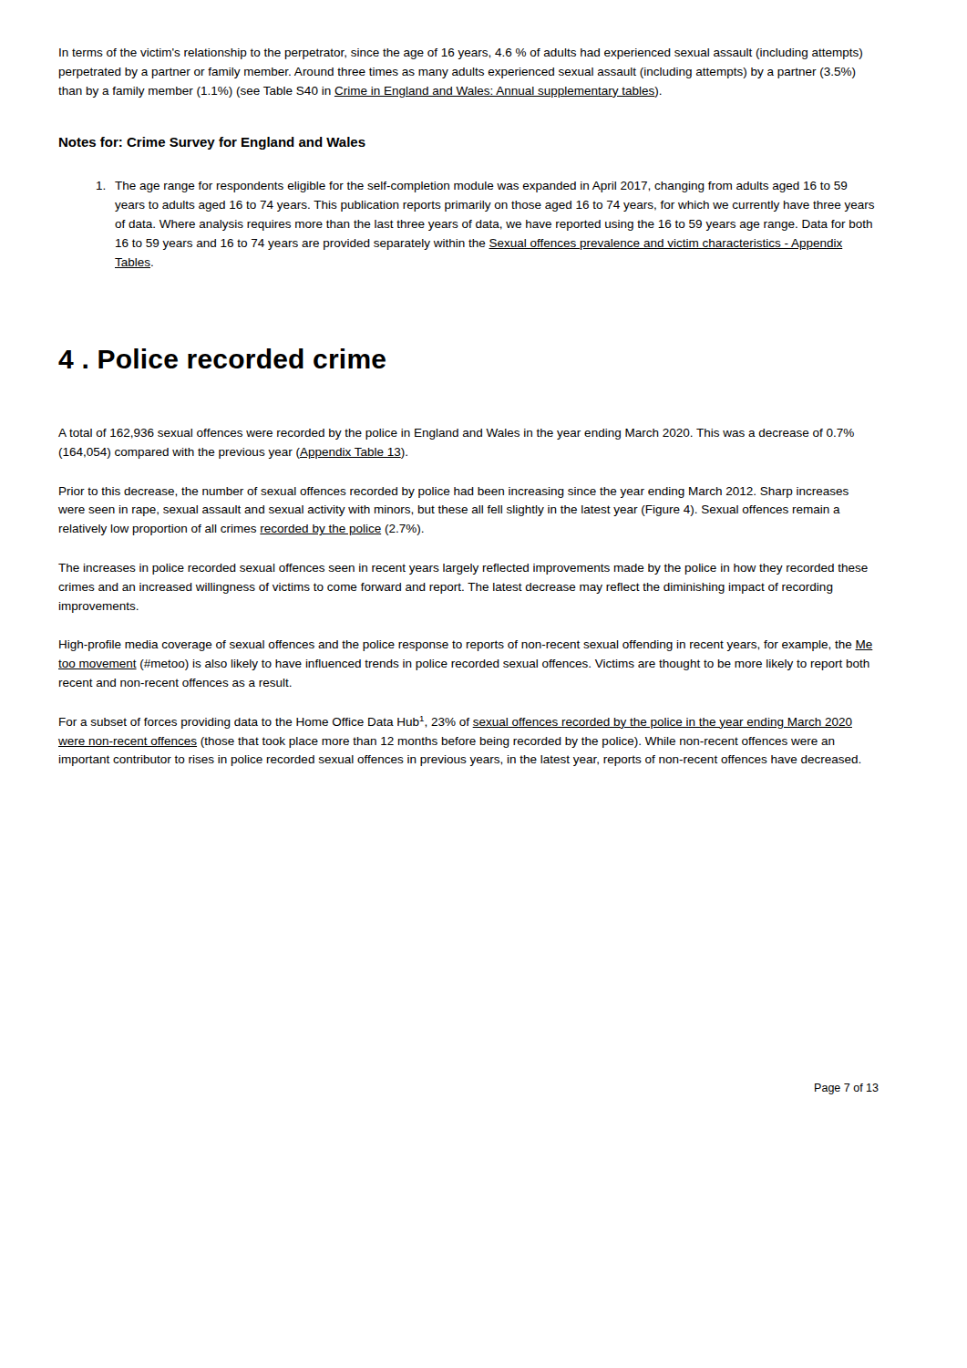In terms of the victim's relationship to the perpetrator, since the age of 16 years, 4.6 % of adults had experienced sexual assault (including attempts) perpetrated by a partner or family member. Around three times as many adults experienced sexual assault (including attempts) by a partner (3.5%) than by a family member (1.1%) (see Table S40 in Crime in England and Wales: Annual supplementary tables).
Notes for: Crime Survey for England and Wales
The age range for respondents eligible for the self-completion module was expanded in April 2017, changing from adults aged 16 to 59 years to adults aged 16 to 74 years. This publication reports primarily on those aged 16 to 74 years, for which we currently have three years of data. Where analysis requires more than the last three years of data, we have reported using the 16 to 59 years age range. Data for both 16 to 59 years and 16 to 74 years are provided separately within the Sexual offences prevalence and victim characteristics - Appendix Tables.
4 . Police recorded crime
A total of 162,936 sexual offences were recorded by the police in England and Wales in the year ending March 2020. This was a decrease of 0.7% (164,054) compared with the previous year (Appendix Table 13).
Prior to this decrease, the number of sexual offences recorded by police had been increasing since the year ending March 2012. Sharp increases were seen in rape, sexual assault and sexual activity with minors, but these all fell slightly in the latest year (Figure 4). Sexual offences remain a relatively low proportion of all crimes recorded by the police (2.7%).
The increases in police recorded sexual offences seen in recent years largely reflected improvements made by the police in how they recorded these crimes and an increased willingness of victims to come forward and report. The latest decrease may reflect the diminishing impact of recording improvements.
High-profile media coverage of sexual offences and the police response to reports of non-recent sexual offending in recent years, for example, the Me too movement (#metoo) is also likely to have influenced trends in police recorded sexual offences. Victims are thought to be more likely to report both recent and non-recent offences as a result.
For a subset of forces providing data to the Home Office Data Hub1, 23% of sexual offences recorded by the police in the year ending March 2020 were non-recent offences (those that took place more than 12 months before being recorded by the police). While non-recent offences were an important contributor to rises in police recorded sexual offences in previous years, in the latest year, reports of non-recent offences have decreased.
Page 7 of 13